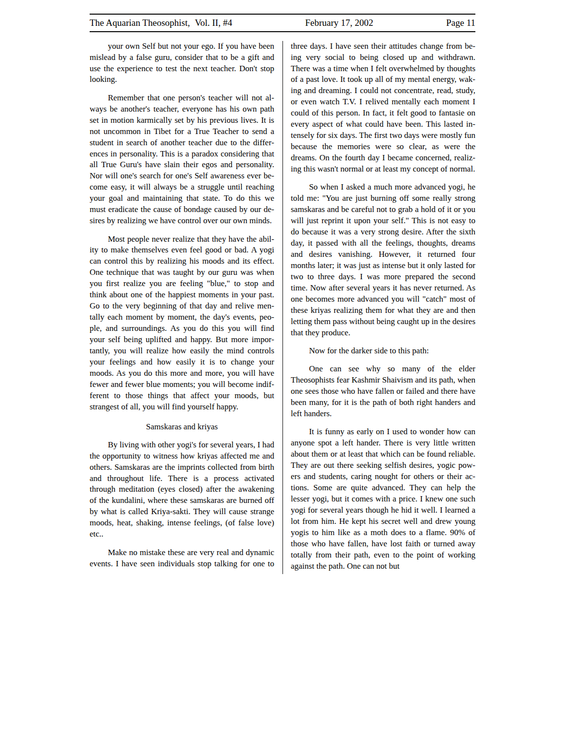The Aquarian Theosophist, Vol. II, #4 February 17, 2002 Page 11
your own Self but not your ego. If you have been mislead by a false guru, consider that to be a gift and use the experience to test the next teacher. Don't stop looking.
Remember that one person's teacher will not always be another's teacher, everyone has his own path set in motion karmically set by his previous lives. It is not uncommon in Tibet for a True Teacher to send a student in search of another teacher due to the differences in personality. This is a paradox considering that all True Guru's have slain their egos and personality. Nor will one's search for one's Self awareness ever become easy, it will always be a struggle until reaching your goal and maintaining that state. To do this we must eradicate the cause of bondage caused by our desires by realizing we have control over our own minds.
Most people never realize that they have the ability to make themselves even feel good or bad. A yogi can control this by realizing his moods and its effect. One technique that was taught by our guru was when you first realize you are feeling "blue," to stop and think about one of the happiest moments in your past. Go to the very beginning of that day and relive mentally each moment by moment, the day's events, people, and surroundings. As you do this you will find your self being uplifted and happy. But more importantly, you will realize how easily the mind controls your feelings and how easily it is to change your moods. As you do this more and more, you will have fewer and fewer blue moments; you will become indifferent to those things that affect your moods, but strangest of all, you will find yourself happy.
Samskaras and kriyas
By living with other yogi's for several years, I had the opportunity to witness how kriyas affected me and others. Samskaras are the imprints collected from birth and throughout life. There is a process activated through meditation (eyes closed) after the awakening of the kundalini, where these samskaras are burned off by what is called Kriya-sakti. They will cause strange moods, heat, shaking, intense feelings, (of false love) etc..
Make no mistake these are very real and dynamic events. I have seen individuals stop talking for one to three days. I have seen their attitudes change from being very social to being closed up and withdrawn. There was a time when I felt overwhelmed by thoughts of a past love. It took up all of my mental energy, waking and dreaming. I could not concentrate, read, study, or even watch T.V. I relived mentally each moment I could of this person. In fact, it felt good to fantasie on every aspect of what could have been. This lasted intensely for six days. The first two days were mostly fun because the memories were so clear, as were the dreams. On the fourth day I became concerned, realizing this wasn't normal or at least my concept of normal.
So when I asked a much more advanced yogi, he told me: "You are just burning off some really strong samskaras and be careful not to grab a hold of it or you will just reprint it upon your self." This is not easy to do because it was a very strong desire. After the sixth day, it passed with all the feelings, thoughts, dreams and desires vanishing. However, it returned four months later; it was just as intense but it only lasted for two to three days. I was more prepared the second time. Now after several years it has never returned. As one becomes more advanced you will "catch" most of these kriyas realizing them for what they are and then letting them pass without being caught up in the desires that they produce.
Now for the darker side to this path:
One can see why so many of the elder Theosophists fear Kashmir Shaivism and its path, when one sees those who have fallen or failed and there have been many, for it is the path of both right handers and left handers.
It is funny as early on I used to wonder how can anyone spot a left hander. There is very little written about them or at least that which can be found reliable. They are out there seeking selfish desires, yogic powers and students, caring nought for others or their actions. Some are quite advanced. They can help the lesser yogi, but it comes with a price. I knew one such yogi for several years though he hid it well. I learned a lot from him. He kept his secret well and drew young yogis to him like as a moth does to a flame. 90% of those who have fallen, have lost faith or turned away totally from their path, even to the point of working against the path. One can not but